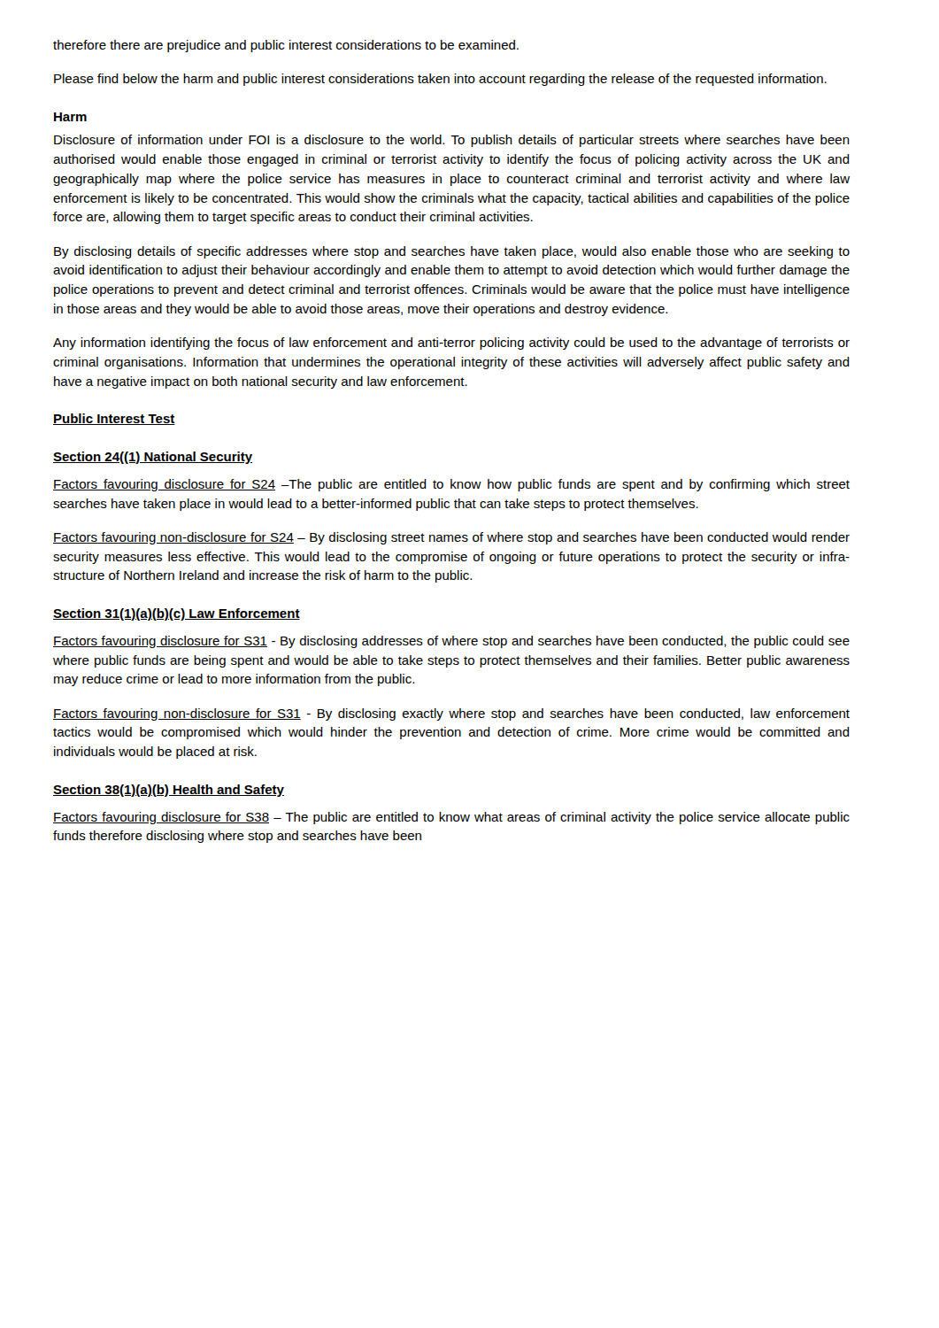therefore there are prejudice and public interest considerations to be examined.
Please find below the harm and public interest considerations taken into account regarding the release of the requested information.
Harm
Disclosure of information under FOI is a disclosure to the world. To publish details of particular streets where searches have been authorised would enable those engaged in criminal or terrorist activity to identify the focus of policing activity across the UK and geographically map where the police service has measures in place to counteract criminal and terrorist activity and where law enforcement is likely to be concentrated. This would show the criminals what the capacity, tactical abilities and capabilities of the police force are, allowing them to target specific areas to conduct their criminal activities.
By disclosing details of specific addresses where stop and searches have taken place, would also enable those who are seeking to avoid identification to adjust their behaviour accordingly and enable them to attempt to avoid detection which would further damage the police operations to prevent and detect criminal and terrorist offences. Criminals would be aware that the police must have intelligence in those areas and they would be able to avoid those areas, move their operations and destroy evidence.
Any information identifying the focus of law enforcement and anti-terror policing activity could be used to the advantage of terrorists or criminal organisations. Information that undermines the operational integrity of these activities will adversely affect public safety and have a negative impact on both national security and law enforcement.
Public Interest Test
Section 24((1) National Security
Factors favouring disclosure for S24 –The public are entitled to know how public funds are spent and by confirming which street searches have taken place in would lead to a better-informed public that can take steps to protect themselves.
Factors favouring non-disclosure for S24 – By disclosing street names of where stop and searches have been conducted would render security measures less effective. This would lead to the compromise of ongoing or future operations to protect the security or infra-structure of Northern Ireland and increase the risk of harm to the public.
Section 31(1)(a)(b)(c) Law Enforcement
Factors favouring disclosure for S31 - By disclosing addresses of where stop and searches have been conducted, the public could see where public funds are being spent and would be able to take steps to protect themselves and their families. Better public awareness may reduce crime or lead to more information from the public.
Factors favouring non-disclosure for S31 - By disclosing exactly where stop and searches have been conducted, law enforcement tactics would be compromised which would hinder the prevention and detection of crime. More crime would be committed and individuals would be placed at risk.
Section 38(1)(a)(b) Health and Safety
Factors favouring disclosure for S38 – The public are entitled to know what areas of criminal activity the police service allocate public funds therefore disclosing where stop and searches have been